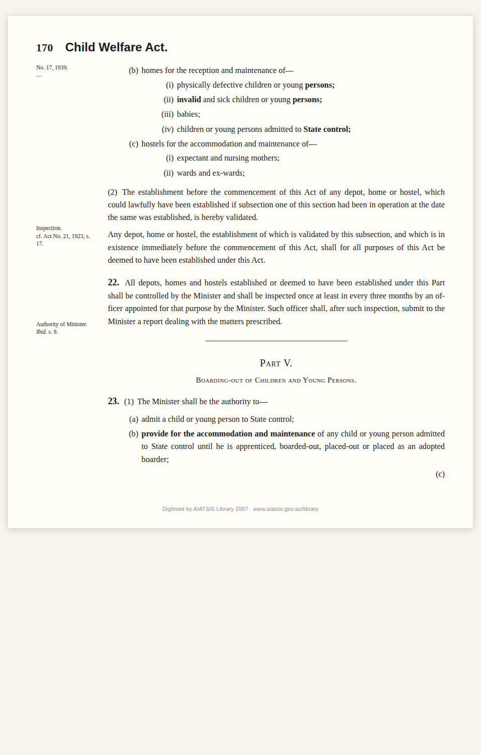170 Child Welfare Act.
No. 17, 1939. —
Inspection. cf. Act No. 21, 1923, s. 17.
Authority of Minister. Ibid. s. 9.
(b) homes for the reception and maintenance of—
(i) physically defective children or young persons;
(ii) invalid and sick children or young persons;
(iii) babies;
(iv) children or young persons admitted to State control;
(c) hostels for the accommodation and maintenance of—
(i) expectant and nursing mothers;
(ii) wards and ex-wards;
(2) The establishment before the commencement of this Act of any depot, home or hostel, which could lawfully have been established if subsection one of this section had been in operation at the date the same was established, is hereby validated.
Any depot, home or hostel, the establishment of which is validated by this subsection, and which is in existence immediately before the commencement of this Act, shall for all purposes of this Act be deemed to have been established under this Act.
22. All depots, homes and hostels established or deemed to have been established under this Part shall be controlled by the Minister and shall be inspected once at least in every three months by an officer appointed for that purpose by the Minister. Such officer shall, after such inspection, submit to the Minister a report dealing with the matters prescribed.
Part V.
Boarding-out of Children and Young Persons.
23. (1) The Minister shall be the authority to—
(a) admit a child or young person to State control;
(b) provide for the accommodation and maintenance of any child or young person admitted to State control until he is apprenticed, boarded-out, placed-out or placed as an adopted boarder;
(c)
Digitised by AIATSIS Library 2007 · www.aiatsis.gov.au/library